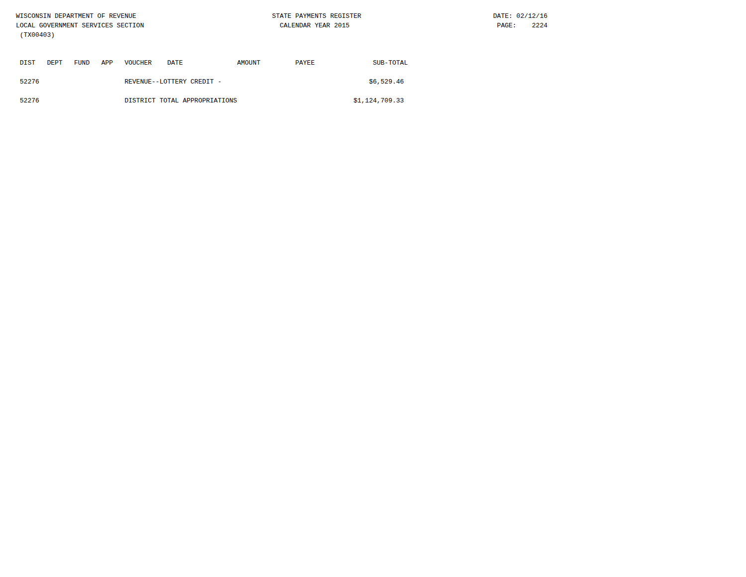WISCONSIN DEPARTMENT OF REVENUE                                   STATE PAYMENTS REGISTER                                  DATE: 02/12/16
LOCAL GOVERNMENT SERVICES SECTION                                   CALENDAR YEAR 2015                                      PAGE:    2224
 (TX00403)


 DIST   DEPT   FUND   APP   VOUCHER    DATE              AMOUNT         PAYEE               SUB-TOTAL

 52276                      REVENUE--LOTTERY CREDIT -                                      $6,529.46

 52276                      DISTRICT TOTAL APPROPRIATIONS                              $1,124,709.33